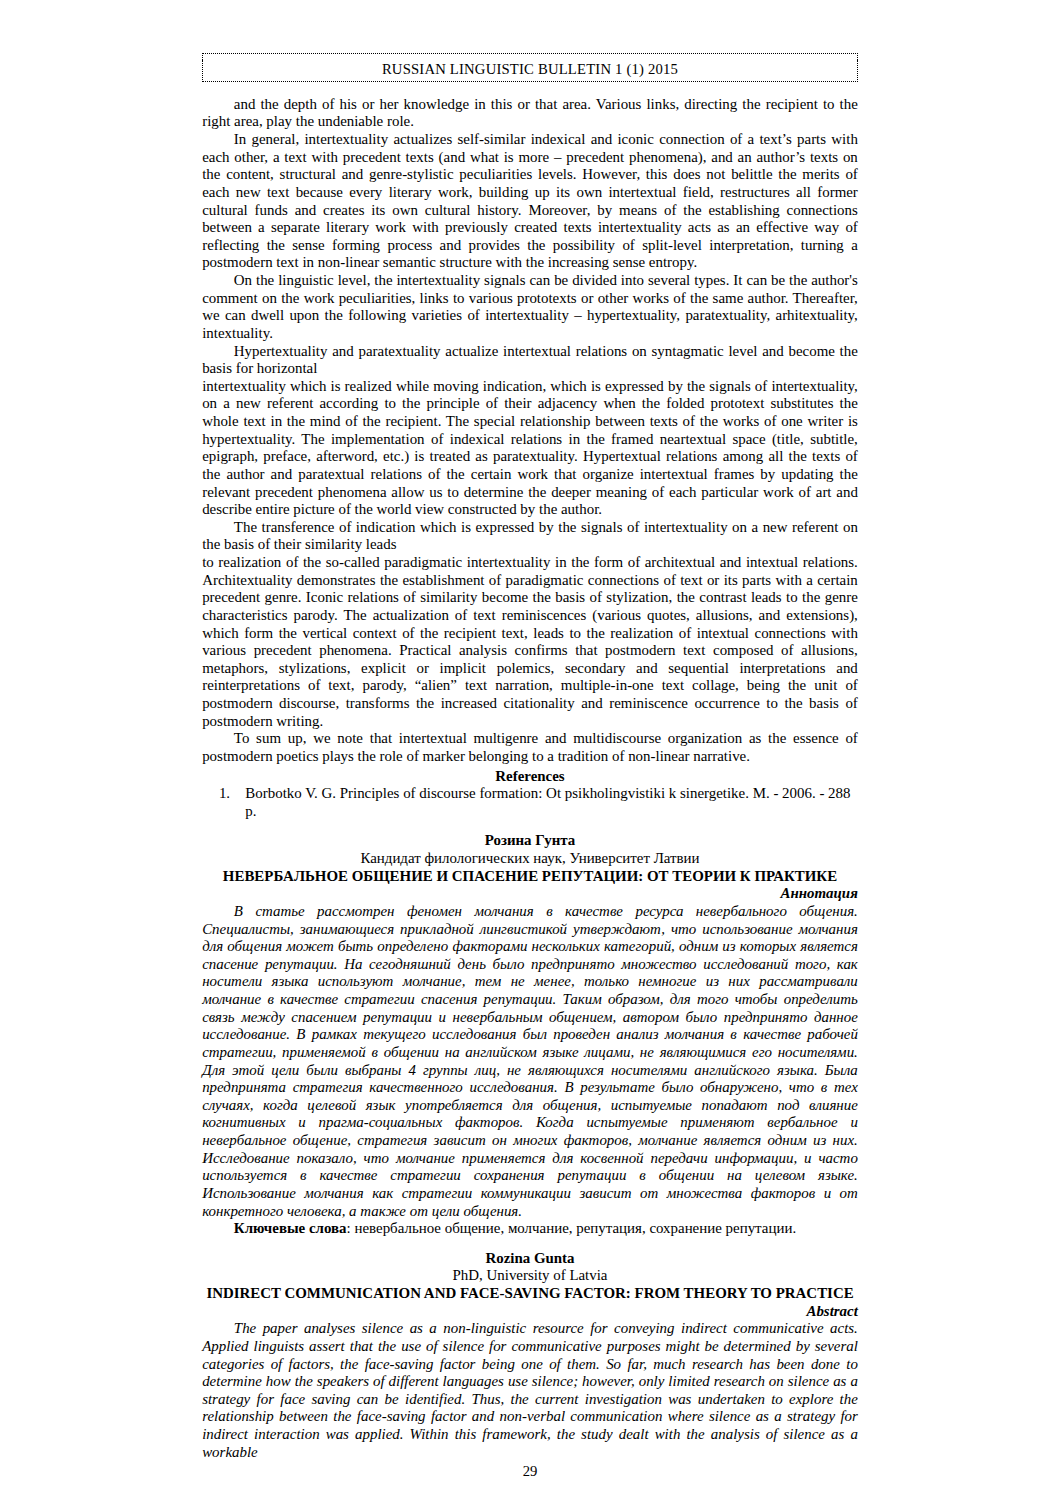RUSSIAN LINGUISTIC BULLETIN 1 (1) 2015
and the depth of his or her knowledge in this or that area. Various links, directing the recipient to the right area, play the undeniable role.
In general, intertextuality actualizes self-similar indexical and iconic connection of a text’s parts with each other, a text with precedent texts (and what is more – precedent phenomena), and an author’s texts on the content, structural and genre-stylistic peculiarities levels. However, this does not belittle the merits of each new text because every literary work, building up its own intertextual field, restructures all former cultural funds and creates its own cultural history. Moreover, by means of the establishing connections between a separate literary work with previously created texts intertextuality acts as an effective way of reflecting the sense forming process and provides the possibility of split-level interpretation, turning a postmodern text in non-linear semantic structure with the increasing sense entropy.
On the linguistic level, the intertextuality signals can be divided into several types. It can be the author's comment on the work peculiarities, links to various prototexts or other works of the same author. Thereafter, we can dwell upon the following varieties of intertextuality – hypertextuality, paratextuality, arhitextuality, intextuality.
Hypertextuality and paratextuality actualize intertextual relations on syntagmatic level and become the basis for horizontal
intertextuality which is realized while moving indication, which is expressed by the signals of intertextuality, on a new referent according to the principle of their adjacency when the folded prototext substitutes the whole text in the mind of the recipient. The special relationship between texts of the works of one writer is hypertextuality. The implementation of indexical relations in the framed neartextual space (title, subtitle, epigraph, preface, afterword, etc.) is treated as paratextuality. Hypertextual relations among all the texts of the author and paratextual relations of the certain work that organize intertextual frames by updating the relevant precedent phenomena allow us to determine the deeper meaning of each particular work of art and describe entire picture of the world view constructed by the author.
The transference of indication which is expressed by the signals of intertextuality on a new referent on the basis of their similarity leads
to realization of the so-called paradigmatic intertextuality in the form of architextual and intextual relations. Architextuality demonstrates the establishment of paradigmatic connections of text or its parts with a certain precedent genre. Iconic relations of similarity become the basis of stylization, the contrast leads to the genre characteristics parody. The actualization of text reminiscences (various quotes, allusions, and extensions), which form the vertical context of the recipient text, leads to the realization of intextual connections with various precedent phenomena. Practical analysis confirms that postmodern text composed of allusions, metaphors, stylizations, explicit or implicit polemics, secondary and sequential interpretations and reinterpretations of text, parody, “alien” text narration, multiple-in-one text collage, being the unit of postmodern discourse, transforms the increased citationality and reminiscence occurrence to the basis of postmodern writing.
To sum up, we note that intertextual multigenre and multidiscourse organization as the essence of postmodern poetics plays the role of marker belonging to a tradition of non-linear narrative.
References
Borbotko V. G. Principles of discourse formation: Ot psikholingvistiki k sinergetike. M. - 2006. - 288 p.
Розина Гунта
Кандидат филологических наук, Университет Латвии
Невербальное общение и спасение репутации: от теории к практике
Аннотация
В статье рассмотрен феномен молчания в качестве ресурса невербального общения. Специалисты, занимающиеся прикладной лингвистикой утверждают, что использование молчания для общения может быть определено факторами нескольких категорий, одним из которых является спасение репутации. На сегодняшний день было предпринято множество исследований того, как носители языка используют молчание, тем не менее, только немногие из них рассматривали молчание в качестве стратегии спасения репутации. Таким образом, для того чтобы определить связь между спасением репутации и невербальным общением, автором было предпринято данное исследование. В рамках текущего исследования был проведен анализ молчания в качестве рабочей стратегии, применяемой в общении на английском языке лицами, не являющимися его носителями. Для этой цели были выбраны 4 группы лиц, не являющихся носителями английского языка. Была предпринята стратегия качественного исследования. В результате было обнаружено, что в тех случаях, когда целевой язык употребляется для общения, испытуемые попадают под влияние когнитивных и прагма-социальных факторов. Когда испытуемые применяют вербальное и невербальное общение, стратегия зависит он многих факторов, молчание является одним из них. Исследование показало, что молчание применяется для косвенной передачи информации, и часто используется в качестве стратегии сохранения репутации в общении на целевом языке. Использование молчания как стратегии коммуникации зависит от множества факторов и от конкретного человека, а также от цели общения.
Ключевые слова: невербальное общение, молчание, репутация, сохранение репутации.
Rozina Gunta
PhD, University of Latvia
Indirect communication and face-saving factor: from theory to practice
Abstract
The paper analyses silence as a non-linguistic resource for conveying indirect communicative acts. Applied linguists assert that the use of silence for communicative purposes might be determined by several categories of factors, the face-saving factor being one of them. So far, much research has been done to determine how the speakers of different languages use silence; however, only limited research on silence as a strategy for face saving can be identified. Thus, the current investigation was undertaken to explore the relationship between the face-saving factor and non-verbal communication where silence as a strategy for indirect interaction was applied. Within this framework, the study dealt with the analysis of silence as a workable
29